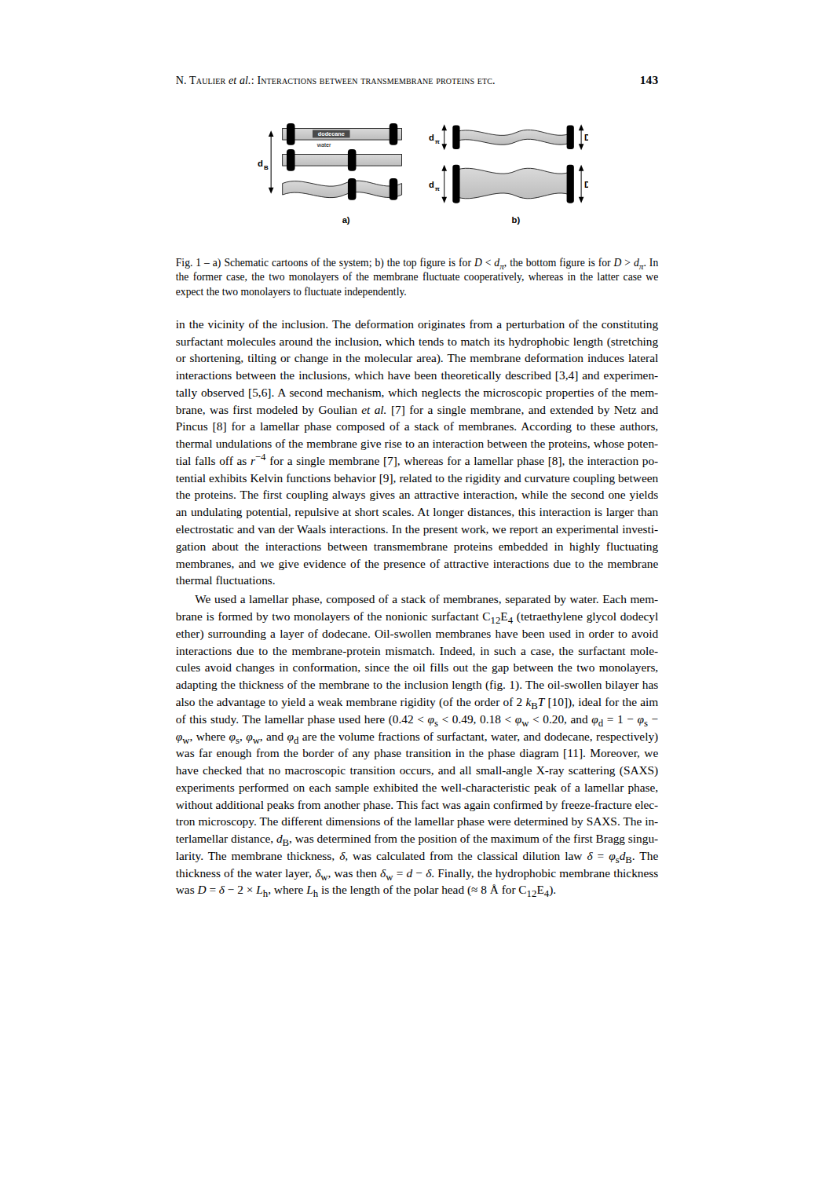N. Taulier et al.: Interactions between transmembrane proteins etc.
143
dodecane water d B a) d π D d π D b)
Fig. 1 – a) Schematic cartoons of the system; b) the top figure is for D < dπ, the bottom figure is for D > dπ. In the former case, the two monolayers of the membrane fluctuate cooperatively, whereas in the latter case we expect the two monolayers to fluctuate independently.
in the vicinity of the inclusion. The deformation originates from a perturbation of the constituting surfactant molecules around the inclusion, which tends to match its hydrophobic length (stretching or shortening, tilting or change in the molecular area). The membrane deformation induces lateral interactions between the inclusions, which have been theoretically described [3,4] and experimentally observed [5,6]. A second mechanism, which neglects the microscopic properties of the membrane, was first modeled by Goulian et al. [7] for a single membrane, and extended by Netz and Pincus [8] for a lamellar phase composed of a stack of membranes. According to these authors, thermal undulations of the membrane give rise to an interaction between the proteins, whose potential falls off as r−4 for a single membrane [7], whereas for a lamellar phase [8], the interaction potential exhibits Kelvin functions behavior [9], related to the rigidity and curvature coupling between the proteins. The first coupling always gives an attractive interaction, while the second one yields an undulating potential, repulsive at short scales. At longer distances, this interaction is larger than electrostatic and van der Waals interactions. In the present work, we report an experimental investigation about the interactions between transmembrane proteins embedded in highly fluctuating membranes, and we give evidence of the presence of attractive interactions due to the membrane thermal fluctuations.
We used a lamellar phase, composed of a stack of membranes, separated by water. Each membrane is formed by two monolayers of the nonionic surfactant C12E4 (tetraethylene glycol dodecyl ether) surrounding a layer of dodecane. Oil-swollen membranes have been used in order to avoid interactions due to the membrane-protein mismatch. Indeed, in such a case, the surfactant molecules avoid changes in conformation, since the oil fills out the gap between the two monolayers, adapting the thickness of the membrane to the inclusion length (fig. 1). The oil-swollen bilayer has also the advantage to yield a weak membrane rigidity (of the order of 2 kBT [10]), ideal for the aim of this study. The lamellar phase used here (0.42 < φs < 0.49, 0.18 < φw < 0.20, and φd = 1 − φs − φw, where φs, φw, and φd are the volume fractions of surfactant, water, and dodecane, respectively) was far enough from the border of any phase transition in the phase diagram [11]. Moreover, we have checked that no macroscopic transition occurs, and all small-angle X-ray scattering (SAXS) experiments performed on each sample exhibited the well-characteristic peak of a lamellar phase, without additional peaks from another phase. This fact was again confirmed by freeze-fracture electron microscopy. The different dimensions of the lamellar phase were determined by SAXS. The interlamellar distance, dB, was determined from the position of the maximum of the first Bragg singularity. The membrane thickness, δ, was calculated from the classical dilution law δ = φsdB. The thickness of the water layer, δw, was then δw = d − δ. Finally, the hydrophobic membrane thickness was D = δ − 2 × Lh, where Lh is the length of the polar head (≈ 8 Å for C12E4).